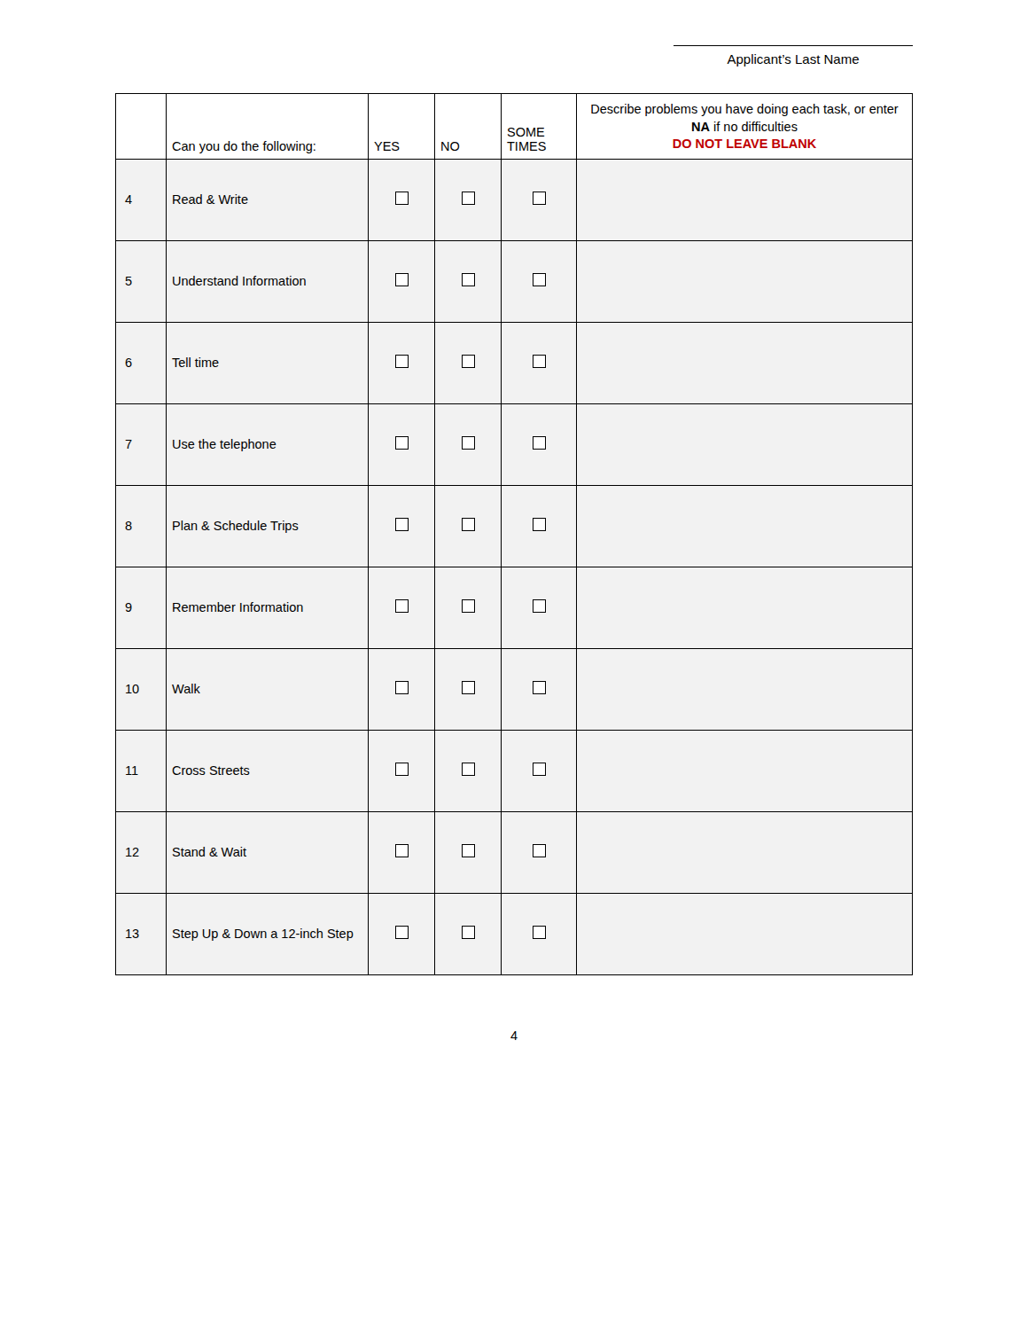Applicant’s Last Name
| | Can you do the following: | YES | NO | SOME TIMES | Describe problems you have doing each task, or enter NA if no difficulties DO NOT LEAVE BLANK |
| --- | --- | --- | --- | --- | --- |
| 4 | Read & Write | | | | |
| 5 | Understand Information | | | | |
| 6 | Tell time | | | | |
| 7 | Use the telephone | | | | |
| 8 | Plan & Schedule Trips | | | | |
| 9 | Remember Information | | | | |
| 10 | Walk | | | | |
| 11 | Cross Streets | | | | |
| 12 | Stand & Wait | | | | |
| 13 | Step Up & Down a 12-inch Step | | | | |
4